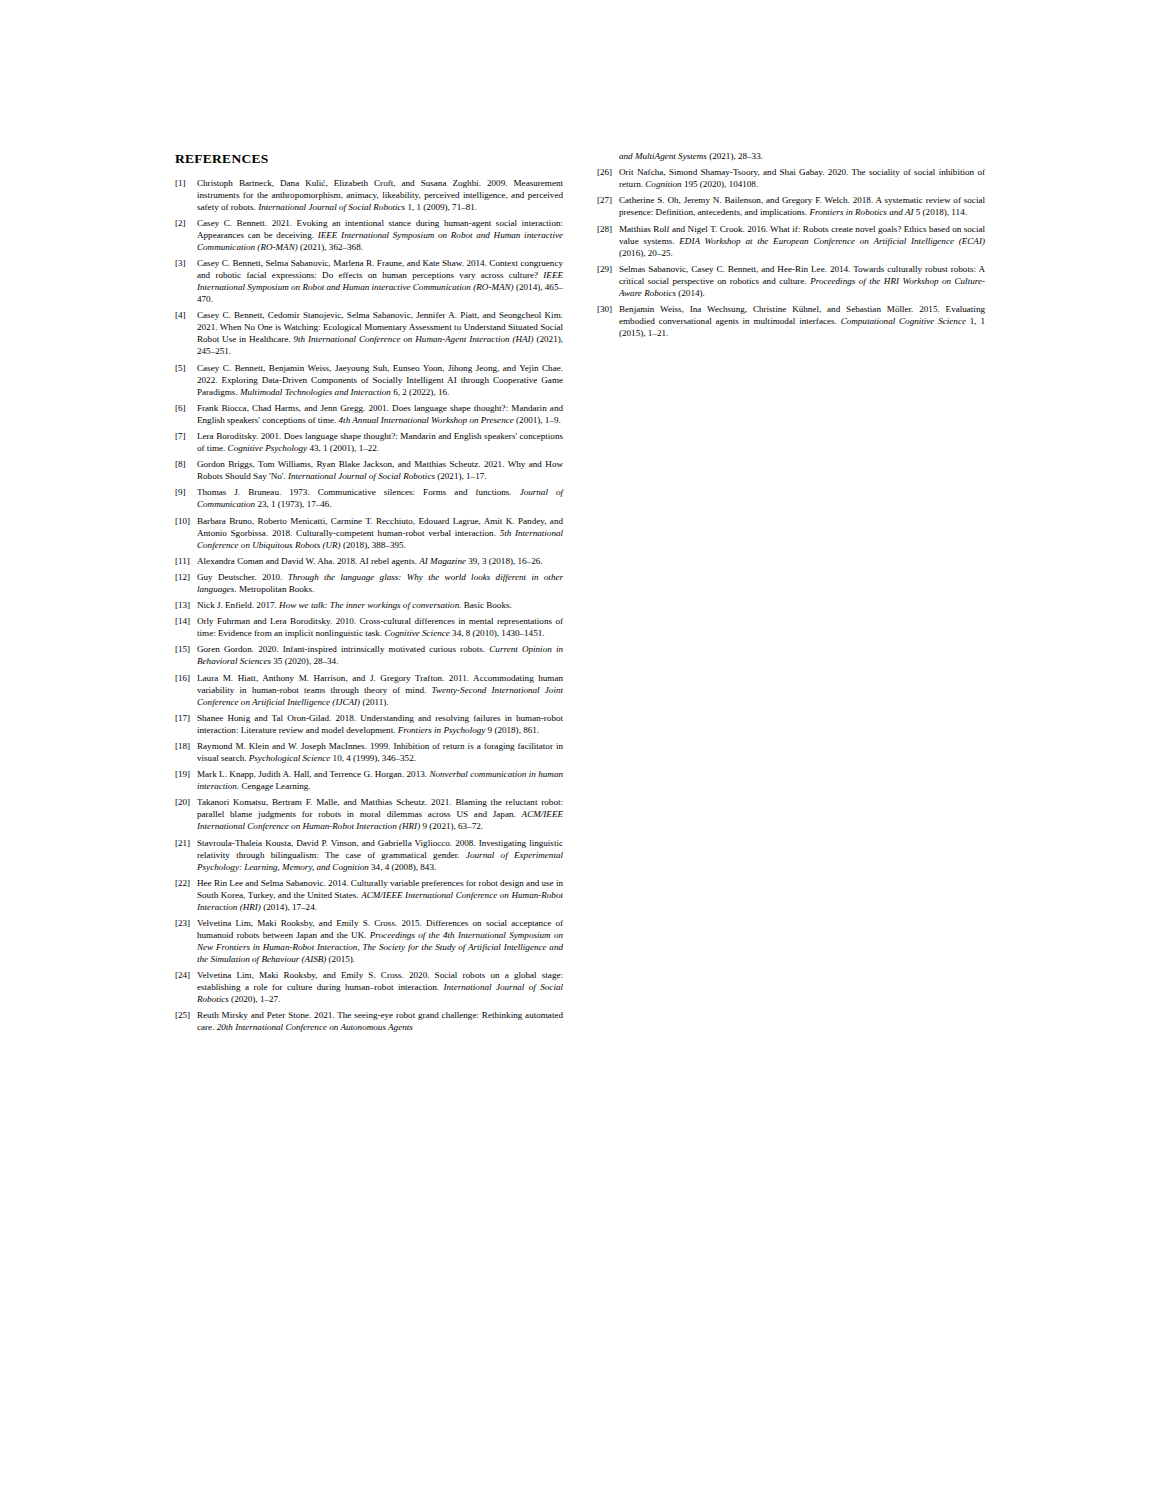REFERENCES
[1] Christoph Bartneck, Dana Kulić, Elizabeth Croft, and Susana Zoghbi. 2009. Measurement instruments for the anthropomorphism, animacy, likeability, perceived intelligence, and perceived safety of robots. International Journal of Social Robotics 1, 1 (2009), 71–81.
[2] Casey C. Bennett. 2021. Evoking an intentional stance during human-agent social interaction: Appearances can be deceiving. IEEE International Symposium on Robot and Human interactive Communication (RO-MAN) (2021), 362–368.
[3] Casey C. Bennett, Selma Sabanovic, Marlena R. Fraune, and Kate Shaw. 2014. Context congruency and robotic facial expressions: Do effects on human perceptions vary across culture? IEEE International Symposium on Robot and Human interactive Communication (RO-MAN) (2014), 465–470.
[4] Casey C. Bennett, Cedomir Stanojevic, Selma Sabanovic, Jennifer A. Piatt, and Seongcheol Kim. 2021. When No One is Watching: Ecological Momentary Assessment to Understand Situated Social Robot Use in Healthcare. 9th International Conference on Human-Agent Interaction (HAI) (2021), 245–251.
[5] Casey C. Bennett, Benjamin Weiss, Jaeyoung Suh, Eunseo Yoon, Jihong Jeong, and Yejin Chae. 2022. Exploring Data-Driven Components of Socially Intelligent AI through Cooperative Game Paradigms. Multimodal Technologies and Interaction 6, 2 (2022), 16.
[6] Frank Biocca, Chad Harms, and Jenn Gregg. 2001. Does language shape thought?: Mandarin and English speakers' conceptions of time. 4th Annual International Workshop on Presence (2001), 1–9.
[7] Lera Boroditsky. 2001. Does language shape thought?: Mandarin and English speakers' conceptions of time. Cognitive Psychology 43, 1 (2001), 1–22.
[8] Gordon Briggs, Tom Williams, Ryan Blake Jackson, and Matthias Scheutz. 2021. Why and How Robots Should Say 'No'. International Journal of Social Robotics (2021), 1–17.
[9] Thomas J. Bruneau. 1973. Communicative silences: Forms and functions. Journal of Communication 23, 1 (1973), 17–46.
[10] Barbara Bruno, Roberto Menicatti, Carmine T. Recchiuto, Edouard Lagrue, Amit K. Pandey, and Antonio Sgorbissa. 2018. Culturally-competent human-robot verbal interaction. 5th International Conference on Ubiquitous Robots (UR) (2018), 388–395.
[11] Alexandra Coman and David W. Aha. 2018. AI rebel agents. AI Magazine 39, 3 (2018), 16–26.
[12] Guy Deutscher. 2010. Through the language glass: Why the world looks different in other languages. Metropolitan Books.
[13] Nick J. Enfield. 2017. How we talk: The inner workings of conversation. Basic Books.
[14] Orly Fuhrman and Lera Boroditsky. 2010. Cross-cultural differences in mental representations of time: Evidence from an implicit nonlinguistic task. Cognitive Science 34, 8 (2010), 1430–1451.
[15] Goren Gordon. 2020. Infant-inspired intrinsically motivated curious robots. Current Opinion in Behavioral Sciences 35 (2020), 28–34.
[16] Laura M. Hiatt, Anthony M. Harrison, and J. Gregory Trafton. 2011. Accommodating human variability in human-robot teams through theory of mind. Twenty-Second International Joint Conference on Artificial Intelligence (IJCAI) (2011).
[17] Shanee Honig and Tal Oron-Gilad. 2018. Understanding and resolving failures in human-robot interaction: Literature review and model development. Frontiers in Psychology 9 (2018), 861.
[18] Raymond M. Klein and W. Joseph MacInnes. 1999. Inhibition of return is a foraging facilitator in visual search. Psychological Science 10, 4 (1999), 346–352.
[19] Mark L. Knapp, Judith A. Hall, and Terrence G. Horgan. 2013. Nonverbal communication in human interaction. Cengage Learning.
[20] Takanori Komatsu, Bertram F. Malle, and Matthias Scheutz. 2021. Blaming the reluctant robot: parallel blame judgments for robots in moral dilemmas across US and Japan. ACM/IEEE International Conference on Human-Robot Interaction (HRI) 9 (2021), 63–72.
[21] Stavroula-Thaleia Kousta, David P. Vinson, and Gabriella Vigliocco. 2008. Investigating linguistic relativity through bilingualism: The case of grammatical gender. Journal of Experimental Psychology: Learning, Memory, and Cognition 34, 4 (2008), 843.
[22] Hee Rin Lee and Selma Sabanovic. 2014. Culturally variable preferences for robot design and use in South Korea, Turkey, and the United States. ACM/IEEE International Conference on Human-Robot Interaction (HRI) (2014), 17–24.
[23] Velvetina Lim, Maki Rooksby, and Emily S. Cross. 2015. Differences on social acceptance of humanoid robots between Japan and the UK. Proceedings of the 4th International Symposium on New Frontiers in Human-Robot Interaction, The Society for the Study of Artificial Intelligence and the Simulation of Behaviour (AISB) (2015).
[24] Velvetina Lim, Maki Rooksby, and Emily S. Cross. 2020. Social robots on a global stage: establishing a role for culture during human–robot interaction. International Journal of Social Robotics (2020), 1–27.
[25] Reuth Mirsky and Peter Stone. 2021. The seeing-eye robot grand challenge: Rethinking automated care. 20th International Conference on Autonomous Agents
and MultiAgent Systems (2021), 28–33.
[26] Orit Nafcha, Simond Shamay-Tsoory, and Shai Gabay. 2020. The sociality of social inhibition of return. Cognition 195 (2020), 104108.
[27] Catherine S. Oh, Jeremy N. Bailenson, and Gregory F. Welch. 2018. A systematic review of social presence: Definition, antecedents, and implications. Frontiers in Robotics and AI 5 (2018), 114.
[28] Matthias Rolf and Nigel T. Crook. 2016. What if: Robots create novel goals? Ethics based on social value systems. EDIA Workshop at the European Conference on Artificial Intelligence (ECAI) (2016), 20–25.
[29] Selmas Sabanovic, Casey C. Bennett, and Hee-Rin Lee. 2014. Towards culturally robust robots: A critical social perspective on robotics and culture. Proceedings of the HRI Workshop on Culture-Aware Robotics (2014).
[30] Benjamin Weiss, Ina Wechsung, Christine Kühnel, and Sebastian Möller. 2015. Evaluating embodied conversational agents in multimodal interfaces. Computational Cognitive Science 1, 1 (2015), 1–21.